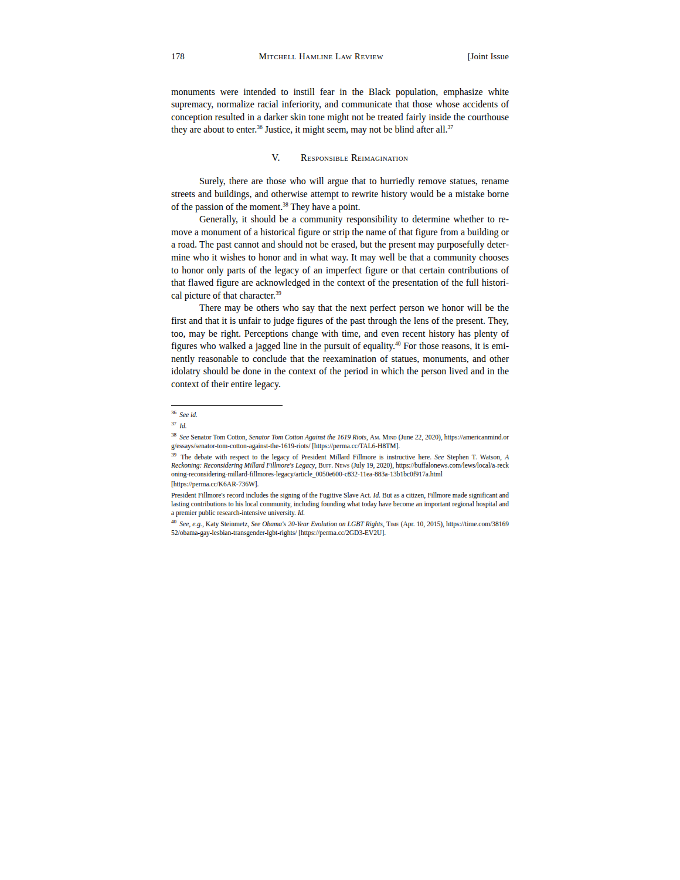178 Mitchell Hamline Law Review [Joint Issue
monuments were intended to instill fear in the Black population, emphasize white supremacy, normalize racial inferiority, and communicate that those whose accidents of conception resulted in a darker skin tone might not be treated fairly inside the courthouse they are about to enter.36 Justice, it might seem, may not be blind after all.37
V. Responsible Reimagination
Surely, there are those who will argue that to hurriedly remove statues, rename streets and buildings, and otherwise attempt to rewrite history would be a mistake borne of the passion of the moment.38 They have a point.
Generally, it should be a community responsibility to determine whether to remove a monument of a historical figure or strip the name of that figure from a building or a road. The past cannot and should not be erased, but the present may purposefully determine who it wishes to honor and in what way. It may well be that a community chooses to honor only parts of the legacy of an imperfect figure or that certain contributions of that flawed figure are acknowledged in the context of the presentation of the full historical picture of that character.39
There may be others who say that the next perfect person we honor will be the first and that it is unfair to judge figures of the past through the lens of the present. They, too, may be right. Perceptions change with time, and even recent history has plenty of figures who walked a jagged line in the pursuit of equality.40 For those reasons, it is eminently reasonable to conclude that the reexamination of statues, monuments, and other idolatry should be done in the context of the period in which the person lived and in the context of their entire legacy.
36 See id.
37 Id.
38 See Senator Tom Cotton, Senator Tom Cotton Against the 1619 Riots, Am. Mind (June 22, 2020), https://americanmind.org/essays/senator-tom-cotton-against-the-1619-riots/ [https://perma.cc/TAL6-H8TM].
39 The debate with respect to the legacy of President Millard Fillmore is instructive here. See Stephen T. Watson, A Reckoning: Reconsidering Millard Fillmore's Legacy, Buff. News (July 19, 2020), https://buffalonews.com/lews/local/a-reckoning-reconsidering-millard-fillmores-legacy/article_0050e600-c832-11ea-883a-13b1bc0f917a.html
[https://perma.cc/K6AR-736W].
President Fillmore's record includes the signing of the Fugitive Slave Act. Id. But as a citizen, Fillmore made significant and lasting contributions to his local community, including founding what today have become an important regional hospital and a premier public research-intensive university. Id.
40 See, e.g., Katy Steinmetz, See Obama's 20-Year Evolution on LGBT Rights, Time (Apr. 10, 2015), https://time.com/3816952/obama-gay-lesbian-transgender-lgbt-rights/ [https://perma.cc/2GD3-EV2U].